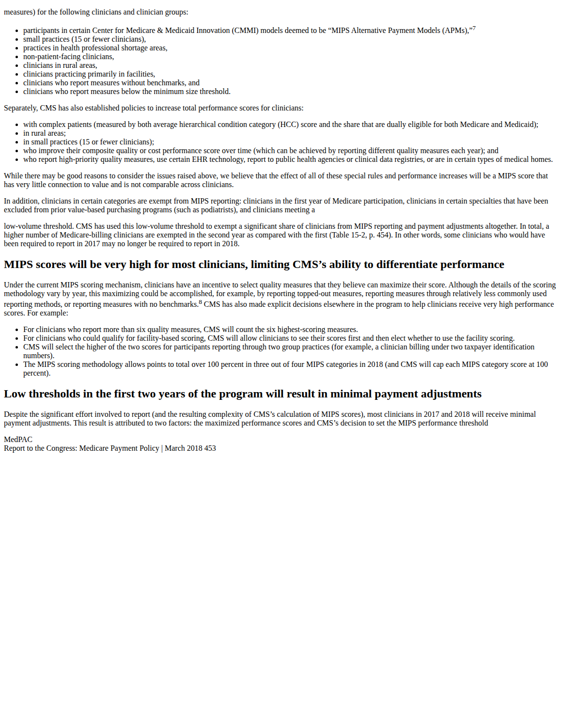measures) for the following clinicians and clinician groups:
participants in certain Center for Medicare & Medicaid Innovation (CMMI) models deemed to be “MIPS Alternative Payment Models (APMs),”7
small practices (15 or fewer clinicians),
practices in health professional shortage areas,
non-patient-facing clinicians,
clinicians in rural areas,
clinicians practicing primarily in facilities,
clinicians who report measures without benchmarks, and
clinicians who report measures below the minimum size threshold.
Separately, CMS has also established policies to increase total performance scores for clinicians:
with complex patients (measured by both average hierarchical condition category (HCC) score and the share that are dually eligible for both Medicare and Medicaid);
in rural areas;
in small practices (15 or fewer clinicians);
who improve their composite quality or cost performance score over time (which can be achieved by reporting different quality measures each year); and
who report high-priority quality measures, use certain EHR technology, report to public health agencies or clinical data registries, or are in certain types of medical homes.
While there may be good reasons to consider the issues raised above, we believe that the effect of all of these special rules and performance increases will be a MIPS score that has very little connection to value and is not comparable across clinicians.
In addition, clinicians in certain categories are exempt from MIPS reporting: clinicians in the first year of Medicare participation, clinicians in certain specialties that have been excluded from prior value-based purchasing programs (such as podiatrists), and clinicians meeting a
low-volume threshold. CMS has used this low-volume threshold to exempt a significant share of clinicians from MIPS reporting and payment adjustments altogether. In total, a higher number of Medicare-billing clinicians are exempted in the second year as compared with the first (Table 15-2, p. 454). In other words, some clinicians who would have been required to report in 2017 may no longer be required to report in 2018.
MIPS scores will be very high for most clinicians, limiting CMS’s ability to differentiate performance
Under the current MIPS scoring mechanism, clinicians have an incentive to select quality measures that they believe can maximize their score. Although the details of the scoring methodology vary by year, this maximizing could be accomplished, for example, by reporting topped-out measures, reporting measures through relatively less commonly used reporting methods, or reporting measures with no benchmarks.8 CMS has also made explicit decisions elsewhere in the program to help clinicians receive very high performance scores. For example:
For clinicians who report more than six quality measures, CMS will count the six highest-scoring measures.
For clinicians who could qualify for facility-based scoring, CMS will allow clinicians to see their scores first and then elect whether to use the facility scoring.
CMS will select the higher of the two scores for participants reporting through two group practices (for example, a clinician billing under two taxpayer identification numbers).
The MIPS scoring methodology allows points to total over 100 percent in three out of four MIPS categories in 2018 (and CMS will cap each MIPS category score at 100 percent).
Low thresholds in the first two years of the program will result in minimal payment adjustments
Despite the significant effort involved to report (and the resulting complexity of CMS’s calculation of MIPS scores), most clinicians in 2017 and 2018 will receive minimal payment adjustments. This result is attributed to two factors: the maximized performance scores and CMS’s decision to set the MIPS performance threshold
MedPAC
Report to the Congress: Medicare Payment Policy | March 2018 453